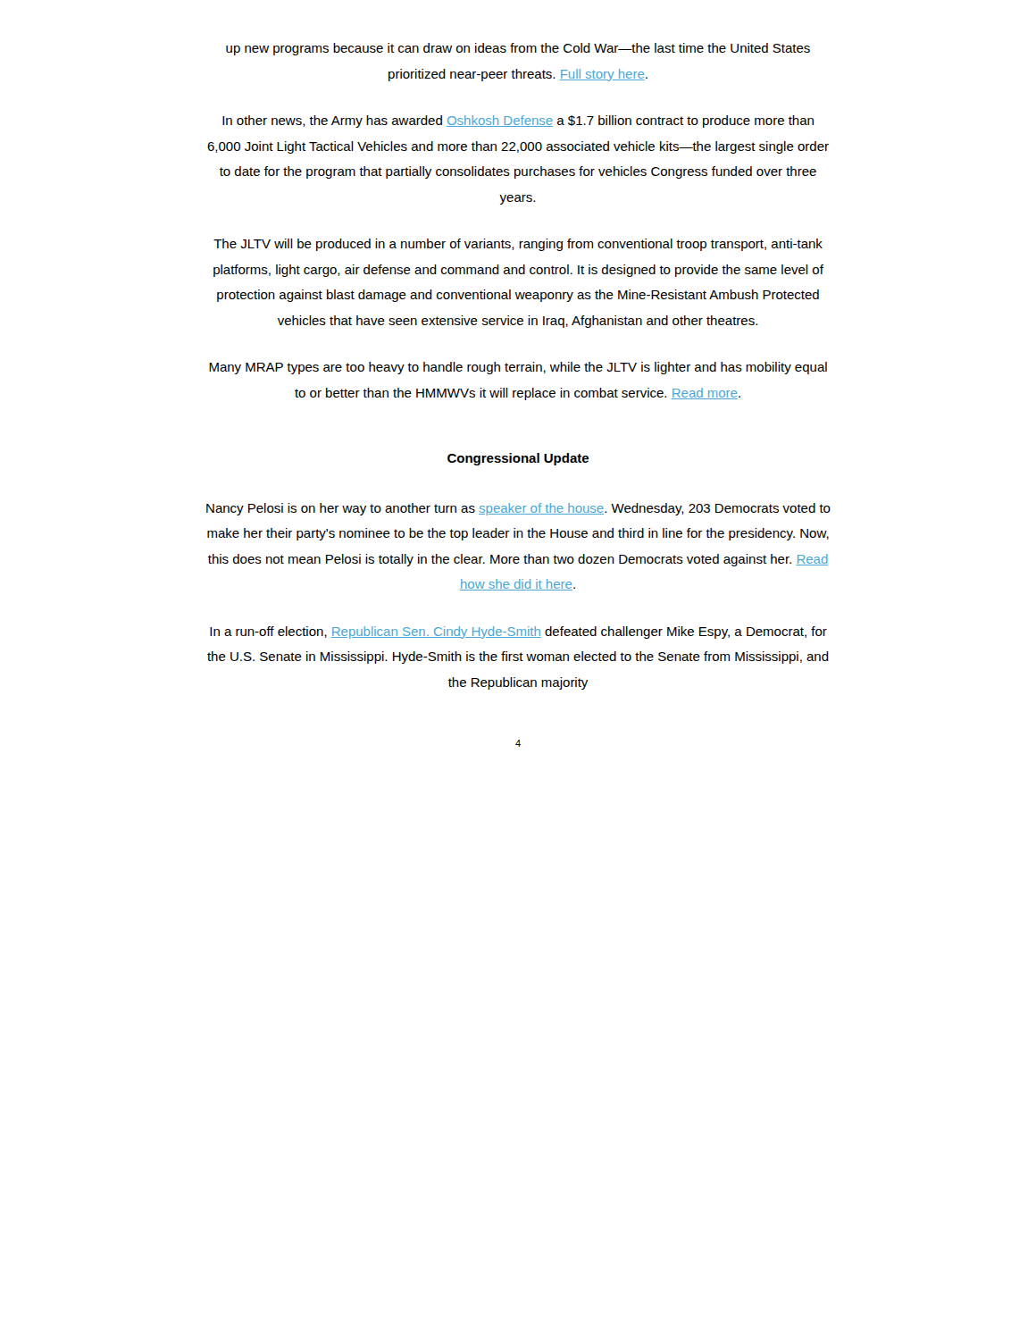up new programs because it can draw on ideas from the Cold War—the last time the United States prioritized near-peer threats. Full story here.
In other news, the Army has awarded Oshkosh Defense a $1.7 billion contract to produce more than 6,000 Joint Light Tactical Vehicles and more than 22,000 associated vehicle kits—the largest single order to date for the program that partially consolidates purchases for vehicles Congress funded over three years.
The JLTV will be produced in a number of variants, ranging from conventional troop transport, anti-tank platforms, light cargo, air defense and command and control. It is designed to provide the same level of protection against blast damage and conventional weaponry as the Mine-Resistant Ambush Protected vehicles that have seen extensive service in Iraq, Afghanistan and other theatres.
Many MRAP types are too heavy to handle rough terrain, while the JLTV is lighter and has mobility equal to or better than the HMMWVs it will replace in combat service. Read more.
Congressional Update
Nancy Pelosi is on her way to another turn as speaker of the house. Wednesday, 203 Democrats voted to make her their party's nominee to be the top leader in the House and third in line for the presidency. Now, this does not mean Pelosi is totally in the clear. More than two dozen Democrats voted against her. Read how she did it here.
In a run-off election, Republican Sen. Cindy Hyde-Smith defeated challenger Mike Espy, a Democrat, for the U.S. Senate in Mississippi. Hyde-Smith is the first woman elected to the Senate from Mississippi, and the Republican majority
4